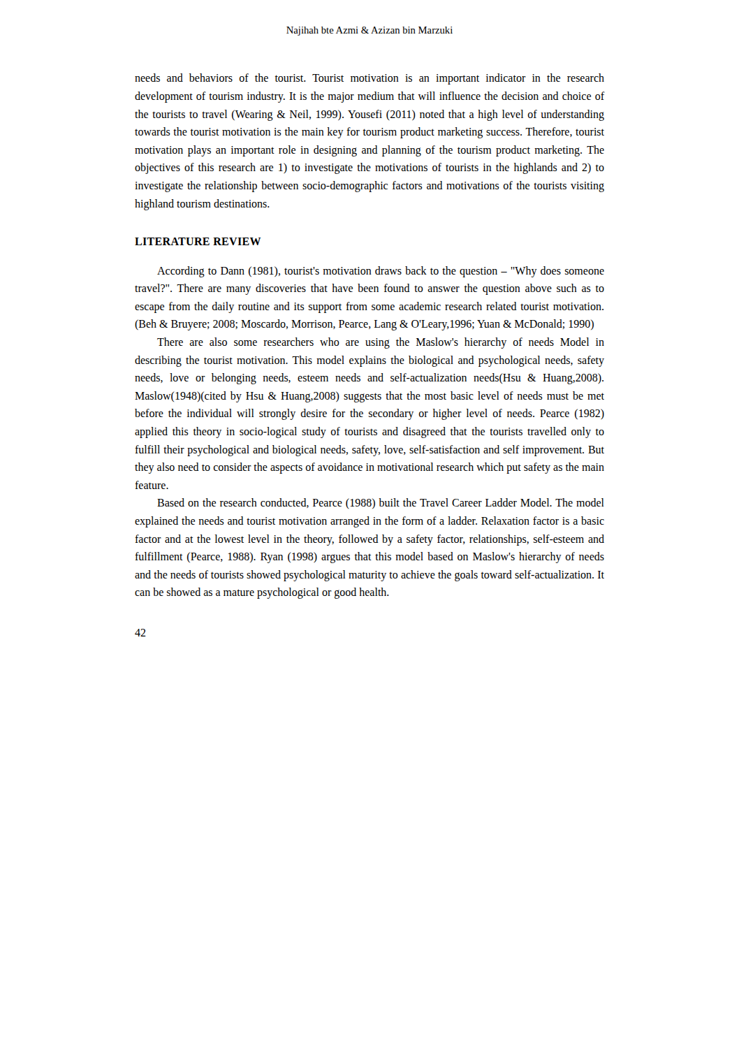Najihah bte Azmi & Azizan bin Marzuki
needs and behaviors of the tourist. Tourist motivation is an important indicator in the research development of tourism industry. It is the major medium that will influence the decision and choice of the tourists to travel (Wearing & Neil, 1999). Yousefi (2011) noted that a high level of understanding towards the tourist motivation is the main key for tourism product marketing success. Therefore, tourist motivation plays an important role in designing and planning of the tourism product marketing. The objectives of this research are 1) to investigate the motivations of tourists in the highlands and 2) to investigate the relationship between socio-demographic factors and motivations of the tourists visiting highland tourism destinations.
LITERATURE REVIEW
According to Dann (1981), tourist's motivation draws back to the question – "Why does someone travel?". There are many discoveries that have been found to answer the question above such as to escape from the daily routine and its support from some academic research related tourist motivation. (Beh & Bruyere; 2008; Moscardo, Morrison, Pearce, Lang & O'Leary,1996; Yuan & McDonald; 1990)
There are also some researchers who are using the Maslow's hierarchy of needs Model in describing the tourist motivation. This model explains the biological and psychological needs, safety needs, love or belonging needs, esteem needs and self-actualization needs(Hsu & Huang,2008). Maslow(1948)(cited by Hsu & Huang,2008) suggests that the most basic level of needs must be met before the individual will strongly desire for the secondary or higher level of needs. Pearce (1982) applied this theory in socio-logical study of tourists and disagreed that the tourists travelled only to fulfill their psychological and biological needs, safety, love, self-satisfaction and self improvement. But they also need to consider the aspects of avoidance in motivational research which put safety as the main feature.
Based on the research conducted, Pearce (1988) built the Travel Career Ladder Model. The model explained the needs and tourist motivation arranged in the form of a ladder. Relaxation factor is a basic factor and at the lowest level in the theory, followed by a safety factor, relationships, self-esteem and fulfillment (Pearce, 1988). Ryan (1998) argues that this model based on Maslow's hierarchy of needs and the needs of tourists showed psychological maturity to achieve the goals toward self-actualization. It can be showed as a mature psychological or good health.
42